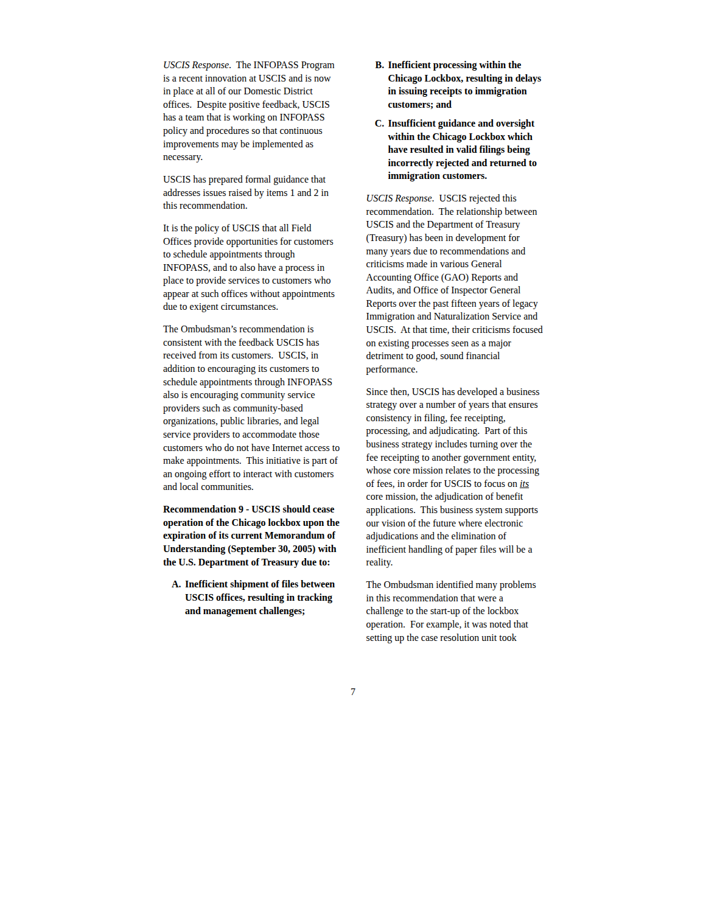USCIS Response. The INFOPASS Program is a recent innovation at USCIS and is now in place at all of our Domestic District offices. Despite positive feedback, USCIS has a team that is working on INFOPASS policy and procedures so that continuous improvements may be implemented as necessary.
USCIS has prepared formal guidance that addresses issues raised by items 1 and 2 in this recommendation.
It is the policy of USCIS that all Field Offices provide opportunities for customers to schedule appointments through INFOPASS, and to also have a process in place to provide services to customers who appear at such offices without appointments due to exigent circumstances.
The Ombudsman’s recommendation is consistent with the feedback USCIS has received from its customers. USCIS, in addition to encouraging its customers to schedule appointments through INFOPASS also is encouraging community service providers such as community-based organizations, public libraries, and legal service providers to accommodate those customers who do not have Internet access to make appointments. This initiative is part of an ongoing effort to interact with customers and local communities.
Recommendation 9 - USCIS should cease operation of the Chicago lockbox upon the expiration of its current Memorandum of Understanding (September 30, 2005) with the U.S. Department of Treasury due to:
Inefficient shipment of files between USCIS offices, resulting in tracking and management challenges;
Inefficient processing within the Chicago Lockbox, resulting in delays in issuing receipts to immigration customers; and
Insufficient guidance and oversight within the Chicago Lockbox which have resulted in valid filings being incorrectly rejected and returned to immigration customers.
USCIS Response. USCIS rejected this recommendation. The relationship between USCIS and the Department of Treasury (Treasury) has been in development for many years due to recommendations and criticisms made in various General Accounting Office (GAO) Reports and Audits, and Office of Inspector General Reports over the past fifteen years of legacy Immigration and Naturalization Service and USCIS. At that time, their criticisms focused on existing processes seen as a major detriment to good, sound financial performance.
Since then, USCIS has developed a business strategy over a number of years that ensures consistency in filing, fee receipting, processing, and adjudicating. Part of this business strategy includes turning over the fee receipting to another government entity, whose core mission relates to the processing of fees, in order for USCIS to focus on its core mission, the adjudication of benefit applications. This business system supports our vision of the future where electronic adjudications and the elimination of inefficient handling of paper files will be a reality.
The Ombudsman identified many problems in this recommendation that were a challenge to the start-up of the lockbox operation. For example, it was noted that setting up the case resolution unit took
7